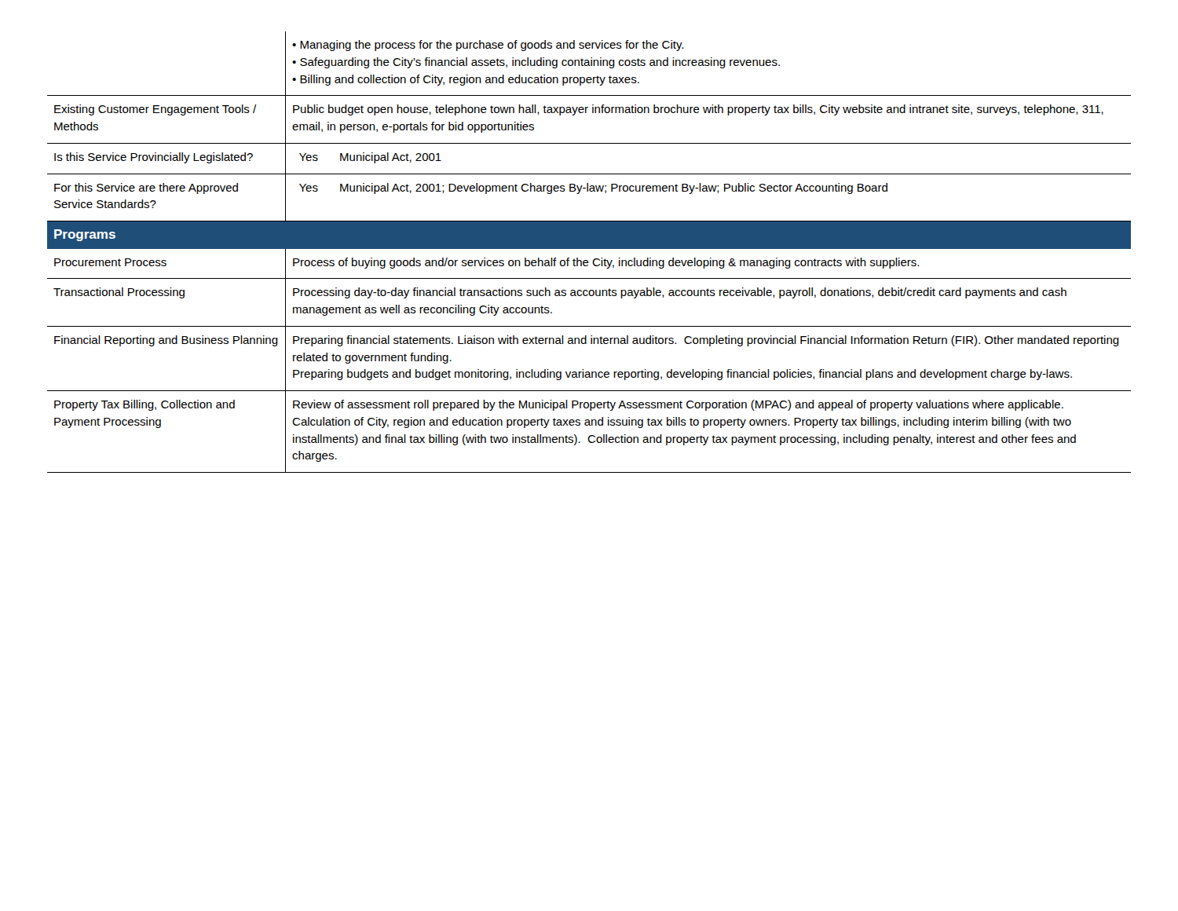| | • Managing the process for the purchase of goods and services for the City. • Safeguarding the City’s financial assets, including containing costs and increasing revenues. • Billing and collection of City, region and education property taxes. |
| Existing Customer Engagement Tools / Methods | Public budget open house, telephone town hall, taxpayer information brochure with property tax bills, City website and intranet site, surveys, telephone, 311, email, in person, e-portals for bid opportunities |
| Is this Service Provincially Legislated? | Yes Municipal Act, 2001 |
| For this Service are there Approved Service Standards? | Yes Municipal Act, 2001; Development Charges By-law; Procurement By-law; Public Sector Accounting Board |
| Programs |
| Procurement Process | Process of buying goods and/or services on behalf of the City, including developing & managing contracts with suppliers. |
| Transactional Processing | Processing day-to-day financial transactions such as accounts payable, accounts receivable, payroll, donations, debit/credit card payments and cash management as well as reconciling City accounts. |
| Financial Reporting and Business Planning | Preparing financial statements. Liaison with external and internal auditors. Completing provincial Financial Information Return (FIR). Other mandated reporting related to government funding. Preparing budgets and budget monitoring, including variance reporting, developing financial policies, financial plans and development charge by-laws. |
| Property Tax Billing, Collection and Payment Processing | Review of assessment roll prepared by the Municipal Property Assessment Corporation (MPAC) and appeal of property valuations where applicable. Calculation of City, region and education property taxes and issuing tax bills to property owners. Property tax billings, including interim billing (with two installments) and final tax billing (with two installments). Collection and property tax payment processing, including penalty, interest and other fees and charges. |